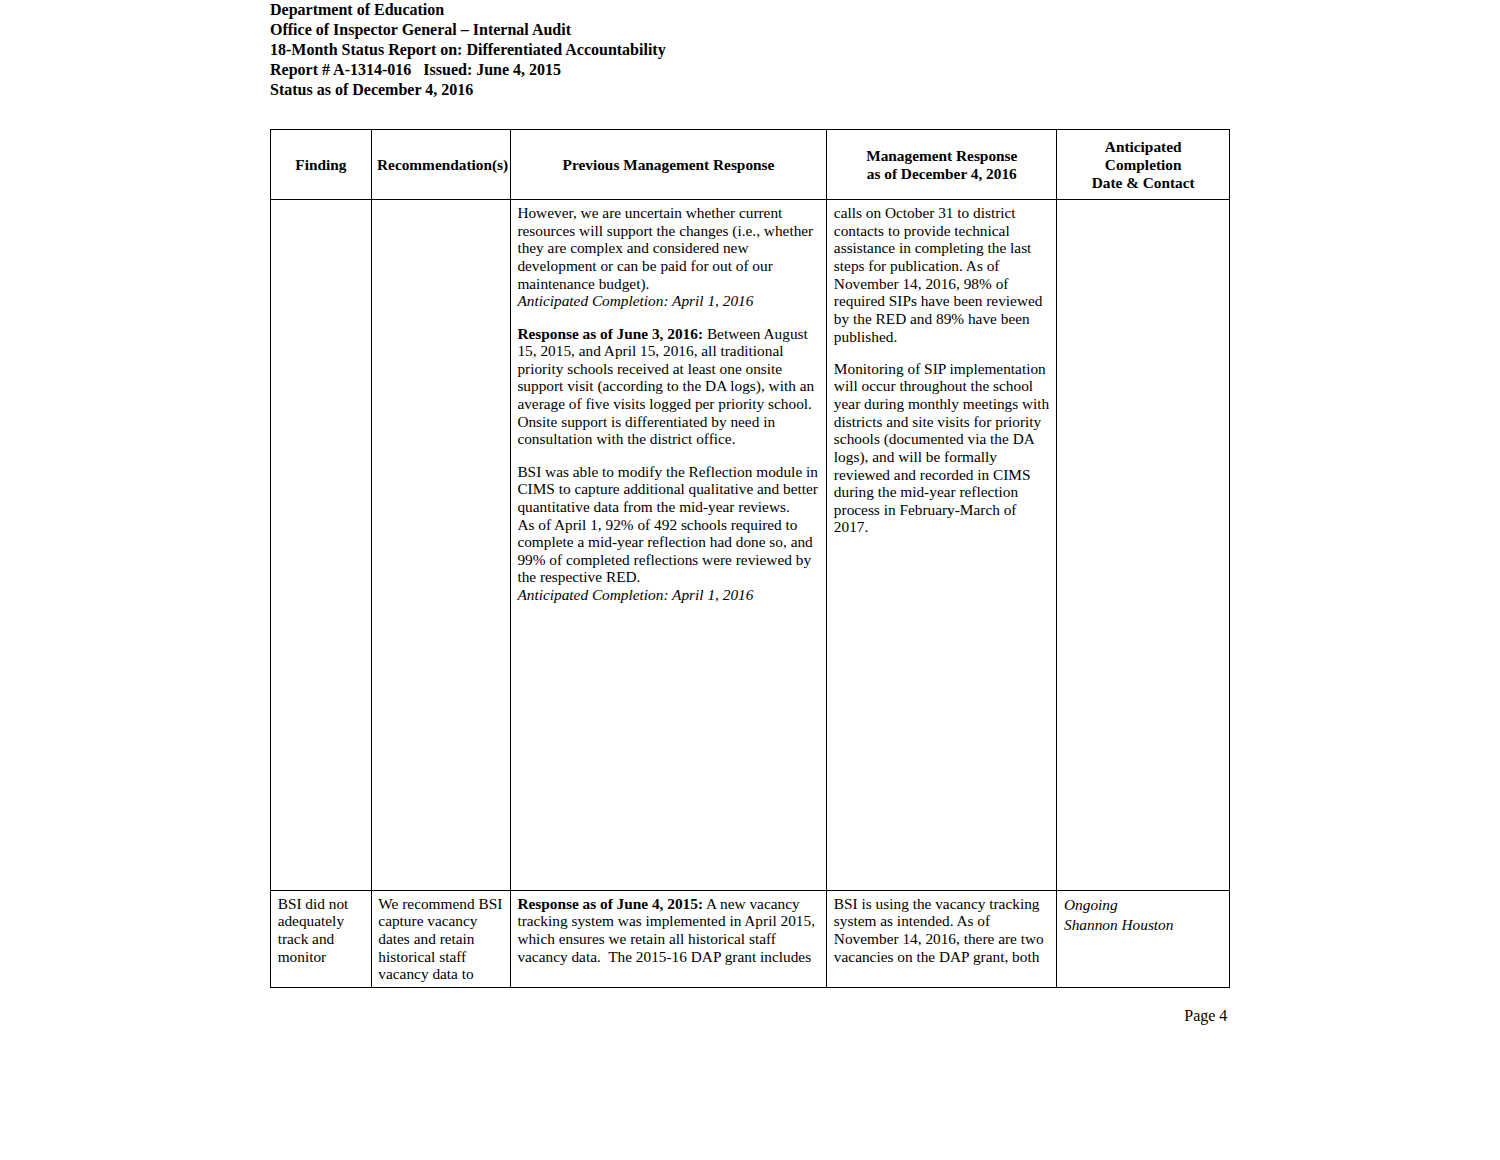Department of Education
Office of Inspector General – Internal Audit
18-Month Status Report on: Differentiated Accountability
Report # A-1314-016 Issued: June 4, 2015
Status as of December 4, 2016
| Finding | Recommendation(s) | Previous Management Response | Management Response as of December 4, 2016 | Anticipated Completion Date & Contact |
| --- | --- | --- | --- | --- |
| | | However, we are uncertain whether current resources will support the changes (i.e., whether they are complex and considered new development or can be paid for out of our maintenance budget). Anticipated Completion: April 1, 2016 Response as of June 3, 2016: Between August 15, 2015, and April 15, 2016, all traditional priority schools received at least one onsite support visit (according to the DA logs), with an average of five visits logged per priority school. Onsite support is differentiated by need in consultation with the district office. BSI was able to modify the Reflection module in CIMS to capture additional qualitative and better quantitative data from the mid-year reviews. As of April 1, 92% of 492 schools required to complete a mid-year reflection had done so, and 99% of completed reflections were reviewed by the respective RED. Anticipated Completion: April 1, 2016 | calls on October 31 to district contacts to provide technical assistance in completing the last steps for publication. As of November 14, 2016, 98% of required SIPs have been reviewed by the RED and 89% have been published. Monitoring of SIP implementation will occur throughout the school year during monthly meetings with districts and site visits for priority schools (documented via the DA logs), and will be formally reviewed and recorded in CIMS during the mid-year reflection process in February-March of 2017. | |
| BSI did not adequately track and monitor | We recommend BSI capture vacancy dates and retain historical staff vacancy data to | Response as of June 4, 2015: A new vacancy tracking system was implemented in April 2015, which ensures we retain all historical staff vacancy data. The 2015-16 DAP grant includes | BSI is using the vacancy tracking system as intended. As of November 14, 2016, there are two vacancies on the DAP grant, both | Ongoing Shannon Houston |
Page 4